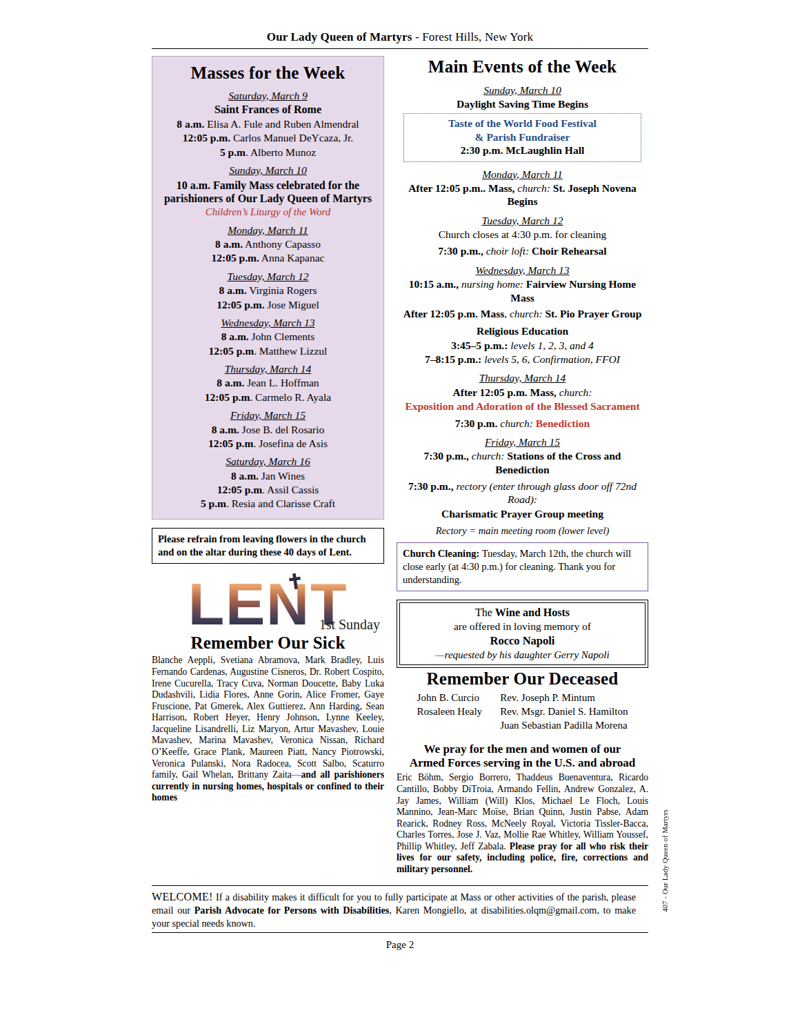Our Lady Queen of Martyrs - Forest Hills, New York
Masses for the Week
Saturday, March 9
Saint Frances of Rome
8 a.m. Elisa A. Fule and Ruben Almendral
12:05 p.m. Carlos Manuel DeYcaza, Jr.
5 p.m. Alberto Munoz
Sunday, March 10
10 a.m. Family Mass celebrated for the
parishioners of Our Lady Queen of Martyrs
Children’s Liturgy of the Word
Monday, March 11
8 a.m. Anthony Capasso
12:05 p.m. Anna Kapanac
Tuesday, March 12
8 a.m. Virginia Rogers
12:05 p.m. Jose Miguel
Wednesday, March 13
8 a.m. John Clements
12:05 p.m. Matthew Lizzul
Thursday, March 14
8 a.m. Jean L. Hoffman
12:05 p.m. Carmelo R. Ayala
Friday, March 15
8 a.m. Jose B. del Rosario
12:05 p.m. Josefina de Asis
Saturday, March 16
8 a.m. Jan Wines
12:05 p.m. Assil Cassis
5 p.m. Resia and Clarisse Craft
Please refrain from leaving flowers in the church and on the altar during these 40 days of Lent.
LENT✝ 1st Sunday
Remember Our Sick
Blanche Aeppli, Svetiana Abramova, Mark Bradley, Luis Fernando Cardenas, Augustine Cisneros, Dr. Robert Cospito, Irene Cucurella, Tracy Cuva, Norman Doucette, Baby Luka Dudashvili, Lidia Flores, Anne Gorin, Alice Fromer, Gaye Fruscione, Pat Gmerek, Alex Guttierez, Ann Harding, Sean Harrison, Robert Heyer, Henry Johnson, Lynne Keeley, Jacqueline Lisandrelli, Liz Maryon, Artur Mavashev, Louie Mavashev, Marina Mavashev, Veronica Nissan, Richard O’Keeffe, Grace Plank, Maureen Piatt, Nancy Piotrowski, Veronica Pulanski, Nora Radocea, Scott Salbo, Scaturro family, Gail Whelan, Brittany Zaita—and all parishioners currently in nursing homes, hospitals or confined to their homes
Main Events of the Week
Sunday, March 10
Daylight Saving Time Begins
Taste of the World Food Festival
& Parish Fundraiser
2:30 p.m. McLaughlin Hall
Monday, March 11
After 12:05 p.m.. Mass, church: St. Joseph Novena Begins
Tuesday, March 12
Church closes at 4:30 p.m. for cleaning
7:30 p.m., choir loft: Choir Rehearsal
Wednesday, March 13
10:15 a.m., nursing home: Fairview Nursing Home Mass
After 12:05 p.m. Mass, church: St. Pio Prayer Group
Religious Education
3:45–5 p.m.: levels 1, 2, 3, and 4
7–8:15 p.m.: levels 5, 6, Confirmation, FFOI
Thursday, March 14
After 12:05 p.m. Mass, church:
Exposition and Adoration of the Blessed Sacrament
7:30 p.m. church: Benediction
Friday, March 15
7:30 p.m., church: Stations of the Cross and Benediction
7:30 p.m., rectory (enter through glass door off 72nd Road):
Charismatic Prayer Group meeting
Rectory = main meeting room (lower level)
Church Cleaning: Tuesday, March 12th, the church will close early (at 4:30 p.m.) for cleaning. Thank you for understanding.
The Wine and Hosts
are offered in loving memory of
Rocco Napoli
—requested by his daughter Gerry Napoli
Remember Our Deceased
John B. Curcio
Rosaleen Healy
Rev. Joseph P. Mintum
Rev. Msgr. Daniel S. Hamilton
Juan Sebastian Padilla Morena
We pray for the men and women of our
Armed Forces serving in the U.S. and abroad
Eric Böhm, Sergio Borrero, Thaddeus Buenaventura, Ricardo Cantillo, Bobby DiTroia, Armando Fellin, Andrew Gonzalez, A. Jay James, William (Will) Klos, Michael Le Floch, Louis Mannino, Jean-Marc Moïse, Brian Quinn, Justin Pabse, Adam Rearick, Rodney Ross, McNeely Royal, Victoria Tissler-Bacca, Charles Torres, Jose J. Vaz, Mollie Rae Whitley, William Youssef, Phillip Whitley, Jeff Zabala. Please pray for all who risk their lives for our safety, including police, fire, corrections and military personnel.
WELCOME! If a disability makes it difficult for you to fully participate at Mass or other activities of the parish, please email our Parish Advocate for Persons with Disabilities, Karen Mongiello, at disabilities.olqm@gmail.com, to make your special needs known.
Page 2
407 - Our Lady Queen of Martyrs